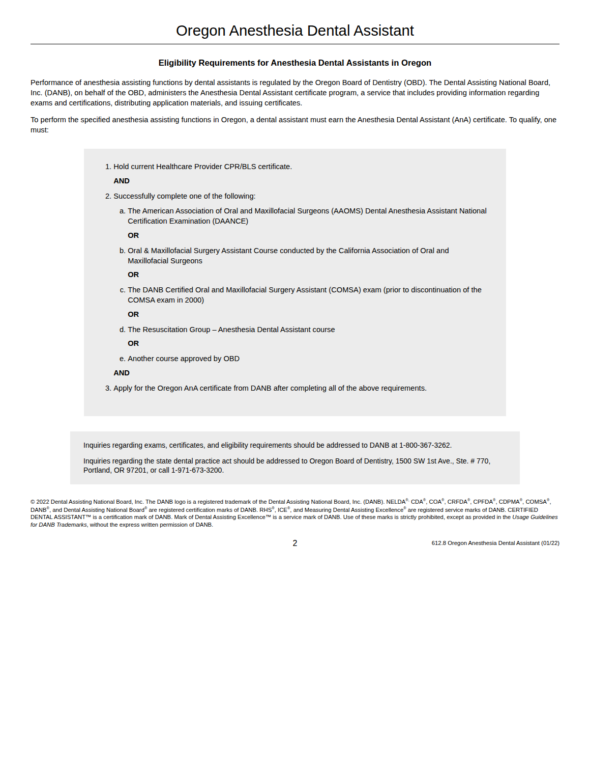Oregon Anesthesia Dental Assistant
Eligibility Requirements for Anesthesia Dental Assistants in Oregon
Performance of anesthesia assisting functions by dental assistants is regulated by the Oregon Board of Dentistry (OBD). The Dental Assisting National Board, Inc. (DANB), on behalf of the OBD, administers the Anesthesia Dental Assistant certificate program, a service that includes providing information regarding exams and certifications, distributing application materials, and issuing certificates.
To perform the specified anesthesia assisting functions in Oregon, a dental assistant must earn the Anesthesia Dental Assistant (AnA) certificate. To qualify, one must:
Hold current Healthcare Provider CPR/BLS certificate.
AND
Successfully complete one of the following:
The American Association of Oral and Maxillofacial Surgeons (AAOMS) Dental Anesthesia Assistant National Certification Examination (DAANCE)
OR
Oral & Maxillofacial Surgery Assistant Course conducted by the California Association of Oral and Maxillofacial Surgeons
OR
The DANB Certified Oral and Maxillofacial Surgery Assistant (COMSA) exam (prior to discontinuation of the COMSA exam in 2000)
OR
The Resuscitation Group – Anesthesia Dental Assistant course
OR
Another course approved by OBD
AND
Apply for the Oregon AnA certificate from DANB after completing all of the above requirements.
Inquiries regarding exams, certificates, and eligibility requirements should be addressed to DANB at 1-800-367-3262.
Inquiries regarding the state dental practice act should be addressed to Oregon Board of Dentistry, 1500 SW 1st Ave., Ste. # 770, Portland, OR 97201, or call 1-971-673-3200.
© 2022 Dental Assisting National Board, Inc. The DANB logo is a registered trademark of the Dental Assisting National Board, Inc. (DANB). NELDA®, CDA®, COA®, CRFDA®, CPFDA®, CDPMA®, COMSA®, DANB®, and Dental Assisting National Board® are registered certification marks of DANB. RHS®, ICE®, and Measuring Dental Assisting Excellence® are registered service marks of DANB. CERTIFIED DENTAL ASSISTANT™ is a certification mark of DANB. Mark of Dental Assisting Excellence™ is a service mark of DANB. Use of these marks is strictly prohibited, except as provided in the Usage Guidelines for DANB Trademarks, without the express written permission of DANB.
2
612.8 Oregon Anesthesia Dental Assistant (01/22)